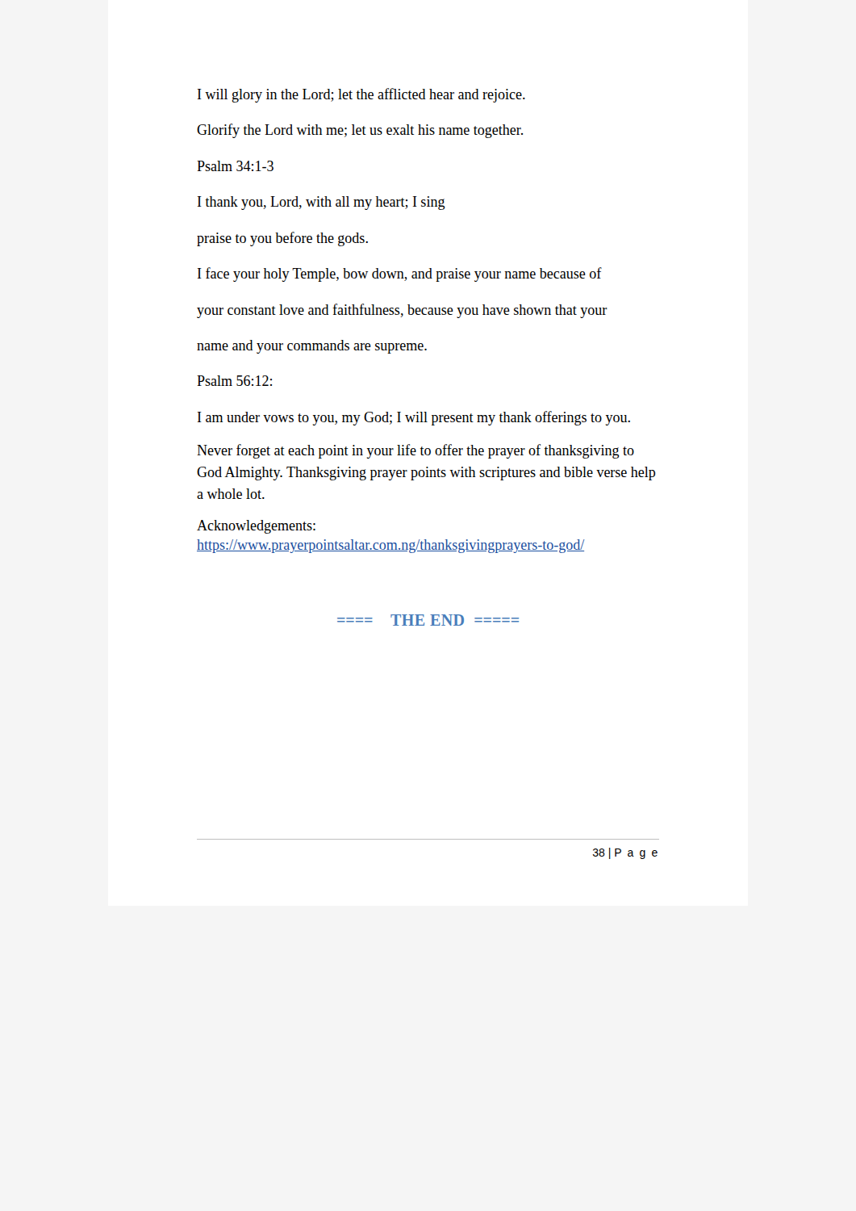I will glory in the Lord; let the afflicted hear and rejoice.
Glorify the Lord with me; let us exalt his name together.
Psalm 34:1-3
I thank you, Lord, with all my heart; I sing
praise to you before the gods.
I face your holy Temple, bow down, and praise your name because of
your constant love and faithfulness, because you have shown that your
name and your commands are supreme.
Psalm 56:12:
I am under vows to you, my God; I will present my thank offerings to you.
Never forget at each point in your life to offer the prayer of thanksgiving to God Almighty. Thanksgiving prayer points with scriptures and bible verse help a whole lot.
Acknowledgements:
https://www.prayerpointsaltar.com.ng/thanksgivingprayers-to-god/
==== THE END =====
38 | P a g e